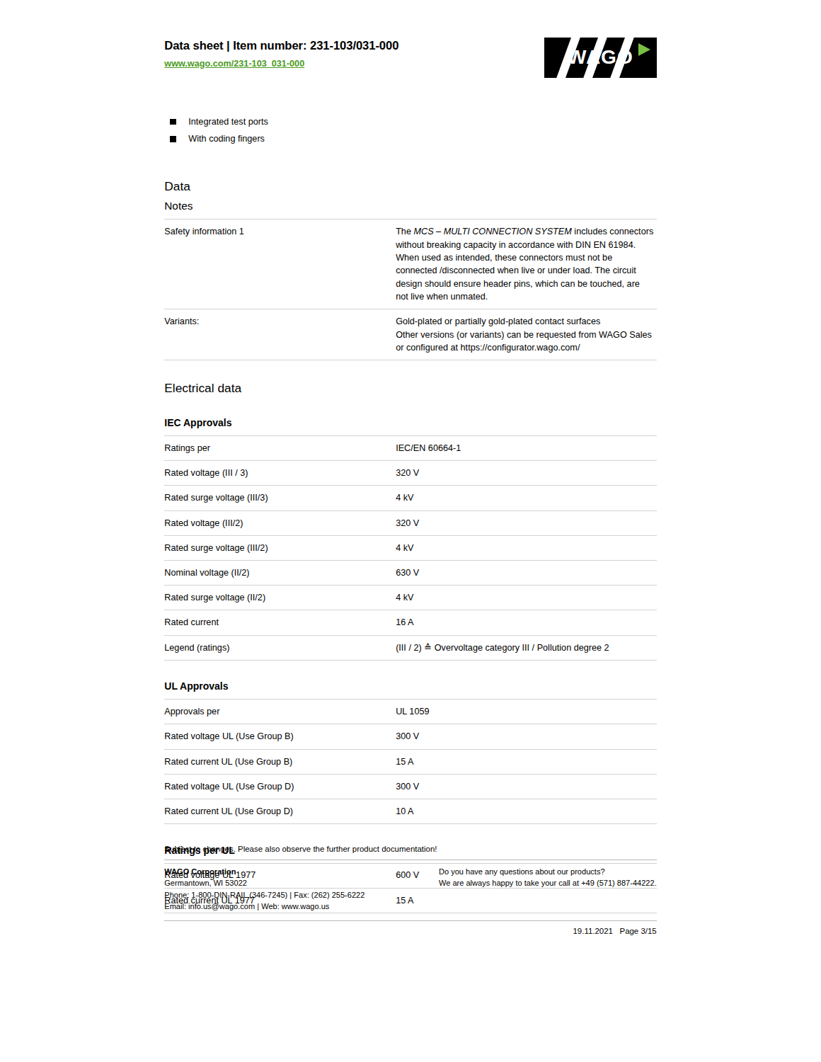Data sheet | Item number: 231-103/031-000
www.wago.com/231-103_031-000
WAGO
Integrated test ports
With coding fingers
Data
Notes
| Safety information 1 | The MCS – MULTI CONNECTION SYSTEM includes connectors without breaking capacity in accordance with DIN EN 61984. When used as intended, these connectors must not be connected /disconnected when live or under load. The circuit design should ensure header pins, which can be touched, are not live when unmated. |
| Variants: | Gold-plated or partially gold-plated contact surfaces Other versions (or variants) can be requested from WAGO Sales or configured at https://configurator.wago.com/ |
Electrical data
IEC Approvals
| Ratings per | IEC/EN 60664-1 |
| Rated voltage (III / 3) | 320 V |
| Rated surge voltage (III/3) | 4 kV |
| Rated voltage (III/2) | 320 V |
| Rated surge voltage (III/2) | 4 kV |
| Nominal voltage (II/2) | 630 V |
| Rated surge voltage (II/2) | 4 kV |
| Rated current | 16 A |
| Legend (ratings) | (III / 2) ≙ Overvoltage category III / Pollution degree 2 |
UL Approvals
| Approvals per | UL 1059 |
| Rated voltage UL (Use Group B) | 300 V |
| Rated current UL (Use Group B) | 15 A |
| Rated voltage UL (Use Group D) | 300 V |
| Rated current UL (Use Group D) | 10 A |
Ratings per UL
| Rated voltage UL 1977 | 600 V |
| Rated current UL 1977 | 15 A |
Subject to changes. Please also observe the further product documentation!
WAGO Corporation
Germantown, WI 53022
Phone: 1-800-DIN-RAIL (346-7245) | Fax: (262) 255-6222
Email: info.us@wago.com | Web: www.wago.us
Do you have any questions about our products?
We are always happy to take your call at +49 (571) 887-44222.
19.11.2021 Page 3/15